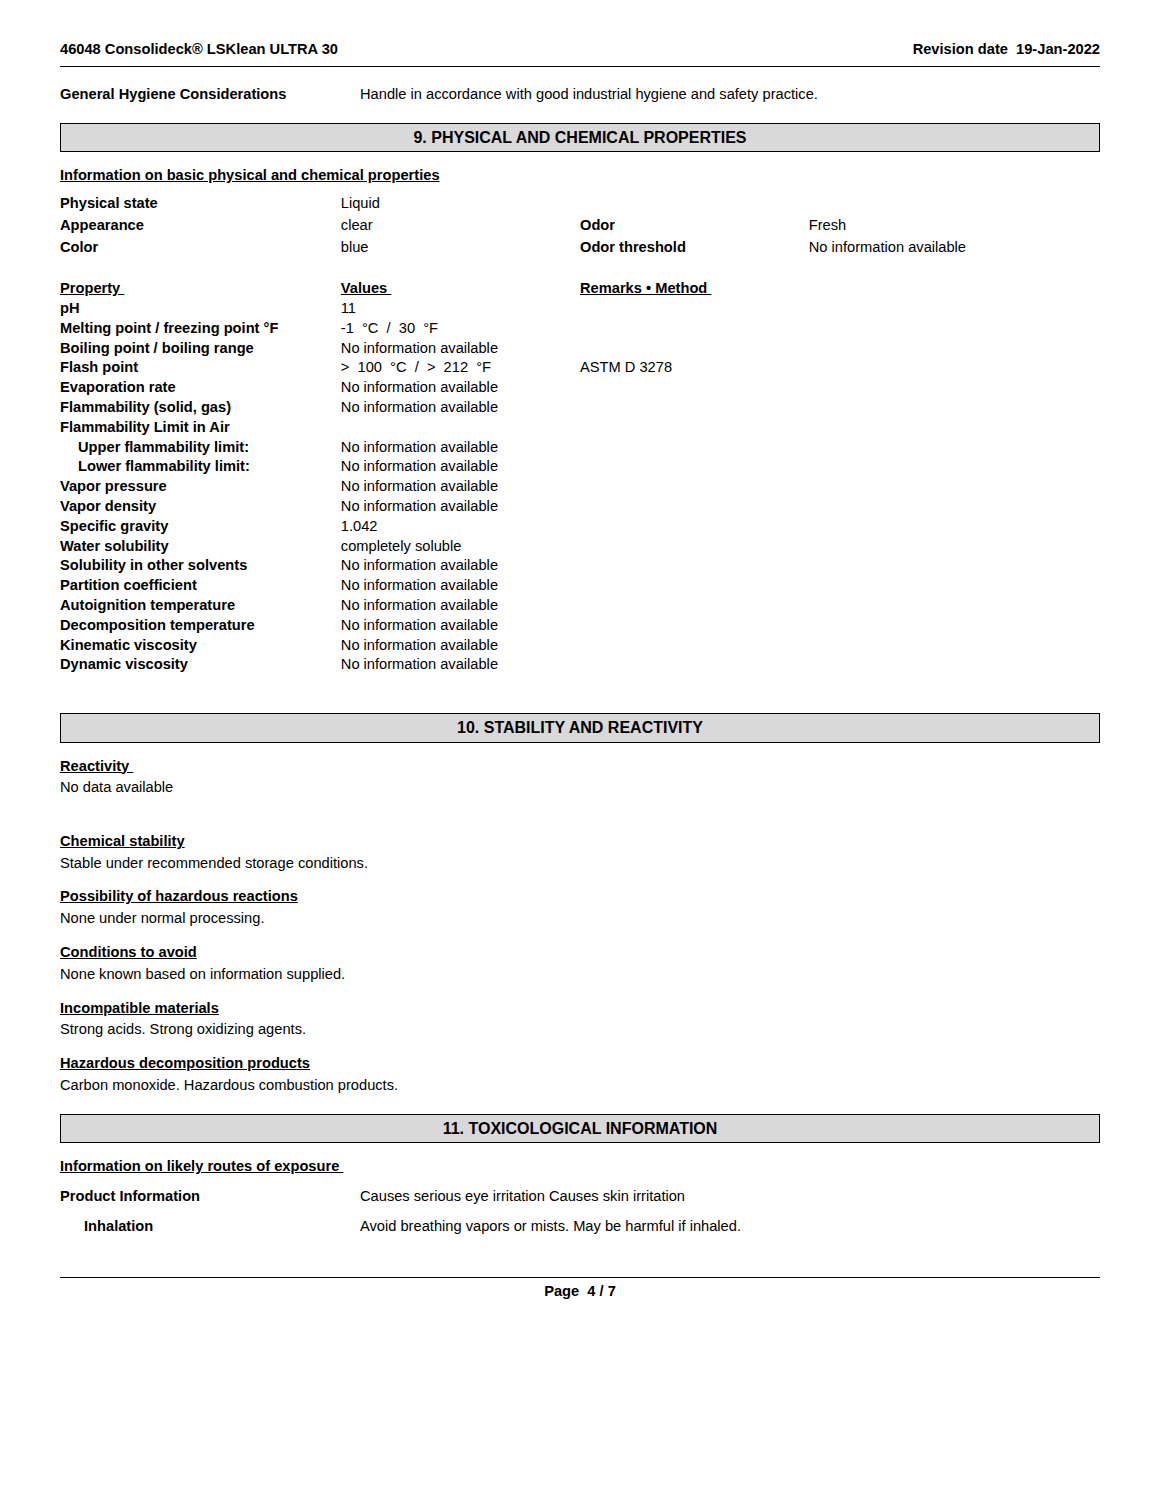46048 Consolideck® LSKlean ULTRA 30
Revision date 19-Jan-2022
General Hygiene Considerations
Handle in accordance with good industrial hygiene and safety practice.
9. PHYSICAL AND CHEMICAL PROPERTIES
Information on basic physical and chemical properties
| Physical state | Liquid | | |
| Appearance | clear | Odor | Fresh |
| Color | blue | Odor threshold | No information available |
| Property | Values | Remarks • Method | |
| pH | 11 | | |
| Melting point / freezing point °F | -1 °C / 30 °F | | |
| Boiling point / boiling range | No information available | | |
| Flash point | > 100 °C / > 212 °F | ASTM D 3278 | |
| Evaporation rate | No information available | | |
| Flammability (solid, gas) | No information available | | |
| Flammability Limit in Air | | | |
| Upper flammability limit: | No information available | | |
| Lower flammability limit: | No information available | | |
| Vapor pressure | No information available | | |
| Vapor density | No information available | | |
| Specific gravity | 1.042 | | |
| Water solubility | completely soluble | | |
| Solubility in other solvents | No information available | | |
| Partition coefficient | No information available | | |
| Autoignition temperature | No information available | | |
| Decomposition temperature | No information available | | |
| Kinematic viscosity | No information available | | |
| Dynamic viscosity | No information available | | |
10. STABILITY AND REACTIVITY
Reactivity
No data available
Chemical stability
Stable under recommended storage conditions.
Possibility of hazardous reactions
None under normal processing.
Conditions to avoid
None known based on information supplied.
Incompatible materials
Strong acids. Strong oxidizing agents.
Hazardous decomposition products
Carbon monoxide. Hazardous combustion products.
11. TOXICOLOGICAL INFORMATION
Information on likely routes of exposure
Product Information
Causes serious eye irritation Causes skin irritation
Inhalation
Avoid breathing vapors or mists. May be harmful if inhaled.
Page 4 / 7